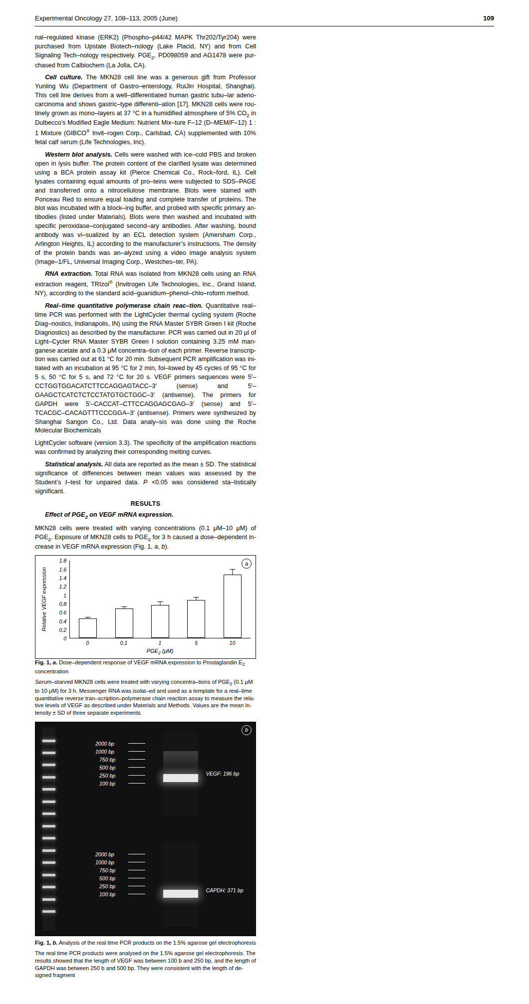Experimental Oncology 27, 108–113, 2005 (June)
109
nal–regulated kinase (ERK2) (Phospho–p44/42 MAPK Thr202/Tyr204) were purchased from Upstate Biotech–nology (Lake Placid, NY) and from Cell Signaling Tech–nology respectively. PGE2, PD098059 and AG1478 were purchased from Calbiochem (La Jolla, CA).
Cell culture. The MKN28 cell line was a generous gift from Professor Yunling Wu (Department of Gastro–enterology, RuiJin Hospital, Shanghai). This cell line derives from a well–differentiated human gastric tubu–lar adenocarcinoma and shows gastric–type differenti–ation [17]. MKN28 cells were routinely grown as mono–layers at 37 °C in a humidified atmosphere of 5% CO2 in Dulbecco’s Modified Eagle Medium: Nutrient Mix–ture F–12 (D–MEM/F–12) 1 : 1 Mixture (GIBCO® Invit–rogen Corp., Carlsbad, CA) supplemented with 10% fetal calf serum (Life Technologies, Inc).
Western blot analysis. Cells were washed with ice–cold PBS and broken open in lysis buffer. The protein content of the clarified lysate was determined using a BCA protein assay kit (Pierce Chemical Co., Rock–ford, IL). Cell lysates containing equal amounts of pro–teins were subjected to SDS–PAGE and transferred onto a nitrocellulose membrane. Blots were stained with Ponceau Red to ensure equal loading and complete transfer of proteins. The blot was incubated with a block–ing buffer, and probed with specific primary antibodies (listed under Materials). Blots were then washed and incubated with specific peroxidase–conjugated second–ary antibodies. After washing, bound antibody was vi–sualized by an ECL detection system (Amersham Corp., Arlington Heights, IL) according to the manufacturer’s instructions. The density of the protein bands was an–alyzed using a video image analysis system (Image–1/FL, Universal Imaging Corp., Westches–ter, PA).
RNA extraction. Total RNA was isolated from MKN28 cells using an RNA extraction reagent, TRIzol® (Invitrogen Life Technologies, Inc., Grand Island, NY), according to the standard acid–guanidium–phenol–chlo–roform method.
Real–time quantitative polymerase chain reac–tion. Quantitative real–time PCR was performed with the LightCycler thermal cycling system (Roche Diag–nostics, Indianapolis, IN) using the RNA Master SYBR Green I kit (Roche Diagnostics) as described by the manufacturer. PCR was carried out in 20 μl of Light–Cycler RNA Master SYBR Green I solution containing 3.25 mM manganese acetate and a 0.3 μM concentra–tion of each primer. Reverse transcription was carried out at 61 °C for 20 min. Subsequent PCR amplification was initiated with an incubation at 95 °C for 2 min, fol–lowed by 45 cycles of 95 °C for 5 s, 50 °C for 5 s, and 72 °C for 20 s. VEGF primers sequences were 5′–CCTGGTGGACATCTTCCAGGAGTACC–3′ (sense) and 5′–GAAGCTCATCTCTCCTATGTGCTGGC–3′ (antisense). The primers for GAPDH were 5′–CACCAT–CTTCCAGGAGCGAG–3′ (sense) and 5′–TCACGC–CACAGTTTCCCGGA–3′ (antisense). Primers were synthesized by Shanghai Sangon Co., Ltd. Data analy–sis was done using the Roche Molecular Biochemicals
LightCycler software (version 3.3). The specificity of the amplification reactions was confirmed by analyzing their corresponding melting curves.
Statistical analysis. All data are reported as the mean ± SD. The statistical significance of differences between mean values was assessed by the Student’s t–test for unpaired data. P <0.05 was considered sta–tistically significant.
RESULTS
Effect of PGE2 on VEGF mRNA expression.
MKN28 cells were treated with varying concentrations (0.1 μM–10 μM) of PGE2. Exposure of MKN28 cells to PGE2 for 3 h caused a dose–dependent increase in VEGF mRNA expression (Fig. 1, a, b).
a
Relative VEGF expression
1.8 1.6 1.4 1.2 1 0.8 0.6 0.4 0.2 0
00.11510
PGE2 (μM)
Fig. 1, a. Dose–dependent response of VEGF mRNA expression to Prostaglandin E2 concentration
Serum–starved MKN28 cells were treated with varying concentra–tions of PGE2 (0.1 μM to 10 μM) for 3 h. Messenger RNA was isolat–ed and used as a template for a real–time quantitative reverse tran–scription–polymerase chain reaction assay to measure the relative levels of VEGF as described under Materials and Methods. Values are the mean intensity ± SD of three separate experiments
b
2000 bp
1000 bp
750 bp
500 bp
250 bp
100 bp
VEGF: 196 bp
2000 bp
1000 bp
750 bp
500 bp
250 bp
100 bp
CAPDH: 371 bp
Fig. 1, b. Analysis of the real time PCR products on the 1.5% agarose gel electrophoresis
The real time PCR products were analysed on the 1.5% agarose gel electrophoresis. The results showed that the length of VEGF was between 100 b and 250 bp, and the length of GAPDH was between 250 b and 500 bp. They were consistent with the length of designed fragment